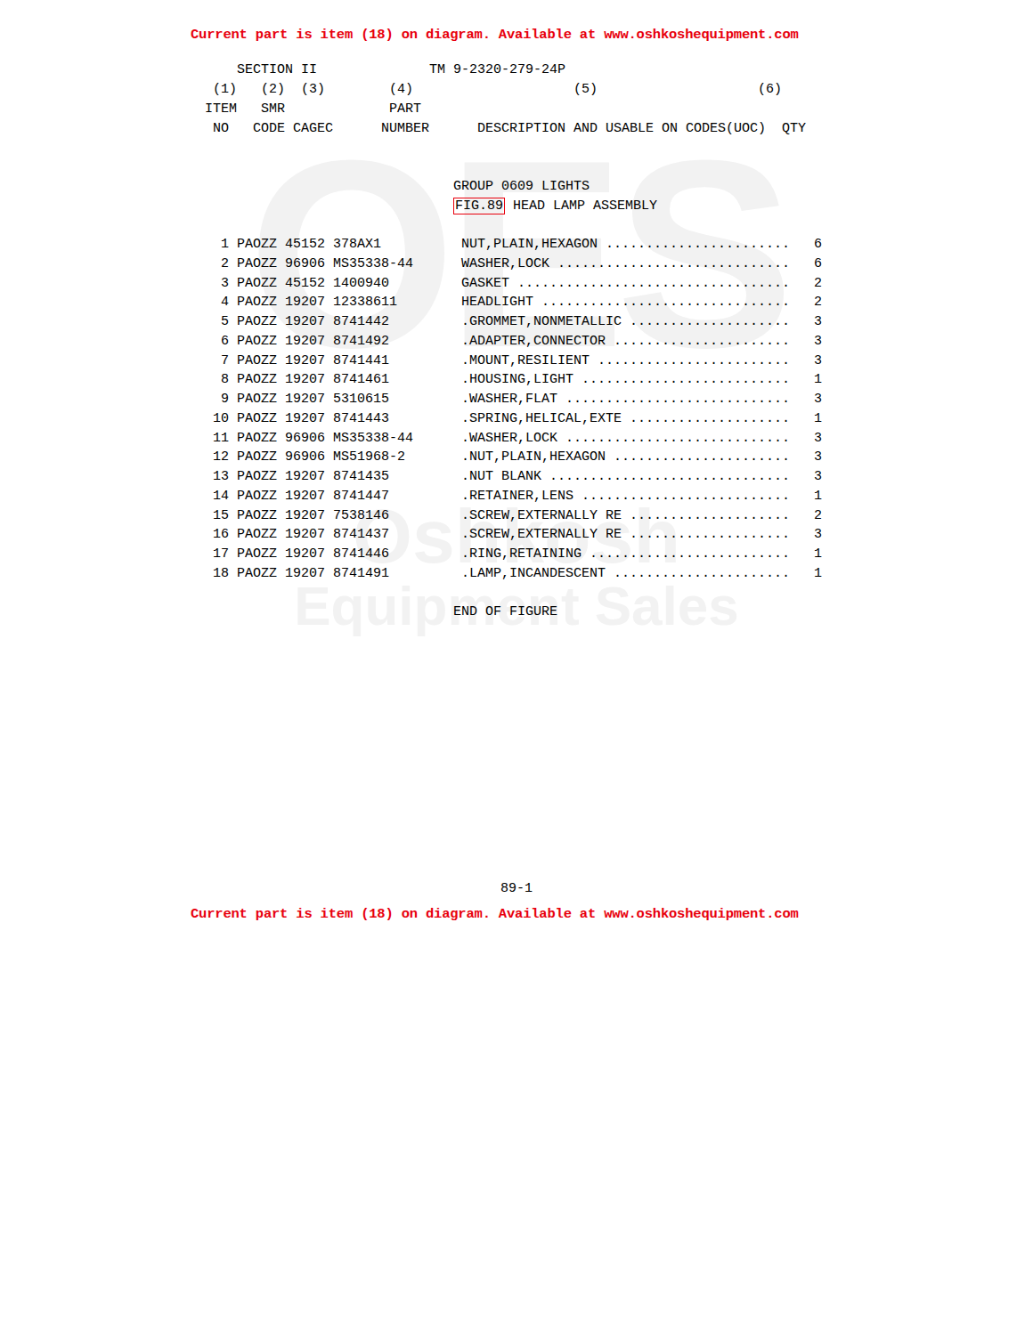OES
Oshkosh
Equipment Sales
Current part is item (18) on diagram. Available at www.oshkoshequipment.com
      SECTION II              TM 9-2320-279-24P
   (1)   (2)  (3)        (4)                    (5)                    (6)
  ITEM   SMR             PART
   NO   CODE CAGEC      NUMBER      DESCRIPTION AND USABLE ON CODES(UOC)  QTY


                                 GROUP 0609 LIGHTS
                                 FIG.89 HEAD LAMP ASSEMBLY

    1 PAOZZ 45152 378AX1          NUT,PLAIN,HEXAGON .......................   6
    2 PAOZZ 96906 MS35338-44      WASHER,LOCK .............................   6
    3 PAOZZ 45152 1400940         GASKET ..................................   2
    4 PAOZZ 19207 12338611        HEADLIGHT ...............................   2
    5 PAOZZ 19207 8741442         .GROMMET,NONMETALLIC ....................   3
    6 PAOZZ 19207 8741492         .ADAPTER,CONNECTOR ......................   3
    7 PAOZZ 19207 8741441         .MOUNT,RESILIENT ........................   3
    8 PAOZZ 19207 8741461         .HOUSING,LIGHT ..........................   1
    9 PAOZZ 19207 5310615         .WASHER,FLAT ............................   3
   10 PAOZZ 19207 8741443         .SPRING,HELICAL,EXTE ....................   1
   11 PAOZZ 96906 MS35338-44      .WASHER,LOCK ............................   3
   12 PAOZZ 96906 MS51968-2       .NUT,PLAIN,HEXAGON ......................   3
   13 PAOZZ 19207 8741435         .NUT BLANK ..............................   3
   14 PAOZZ 19207 8741447         .RETAINER,LENS ..........................   1
   15 PAOZZ 19207 7538146         .SCREW,EXTERNALLY RE ....................   2
   16 PAOZZ 19207 8741437         .SCREW,EXTERNALLY RE ....................   3
   17 PAOZZ 19207 8741446         .RING,RETAINING .........................   1
   18 PAOZZ 19207 8741491         .LAMP,INCANDESCENT ......................   1

                                 END OF FIGURE
89-1
Current part is item (18) on diagram. Available at www.oshkoshequipment.com